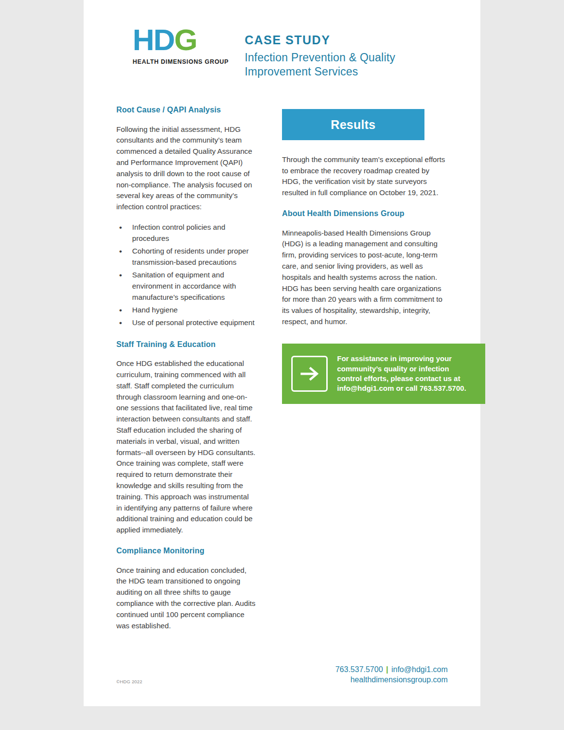HDG
Health Dimensions Group
Case Study
Infection Prevention & Quality
Improvement Services
Root Cause / QAPI Analysis
Following the initial assessment, HDG consultants and the community’s team commenced a detailed Quality Assurance and Performance Improvement (QAPI) analysis to drill down to the root cause of non-compliance. The analysis focused on several key areas of the community’s infection control practices:
Infection control policies and procedures
Cohorting of residents under proper transmission-based precautions
Sanitation of equipment and environment in accordance with manufacture’s specifications
Hand hygiene
Use of personal protective equipment
Staff Training & Education
Once HDG established the educational curriculum, training commenced with all staff. Staff completed the curriculum through classroom learning and one-on-one sessions that facilitated live, real time interaction between consultants and staff. Staff education included the sharing of materials in verbal, visual, and written formats--all overseen by HDG consultants. Once training was complete, staff were required to return demonstrate their knowledge and skills resulting from the training. This approach was instrumental in identifying any patterns of failure where additional training and education could be applied immediately.
Compliance Monitoring
Once training and education concluded, the HDG team transitioned to ongoing auditing on all three shifts to gauge compliance with the corrective plan. Audits continued until 100 percent compliance was established.
Results
Through the community team’s exceptional efforts to embrace the recovery roadmap created by HDG, the verification visit by state surveyors resulted in full compliance on October 19, 2021.
About Health Dimensions Group
Minneapolis-based Health Dimensions Group (HDG) is a leading management and consulting firm, providing services to post-acute, long-term care, and senior living providers, as well as hospitals and health systems across the nation. HDG has been serving health care organizations for more than 20 years with a firm commitment to its values of hospitality, stewardship, integrity, respect, and humor.
For assistance in improving your community’s quality or infection control efforts, please contact us at info@hdgi1.com or call 763.537.5700.
©HDG 2022
763.537.5700 | info@hdgi1.com
healthdimensionsgroup.com